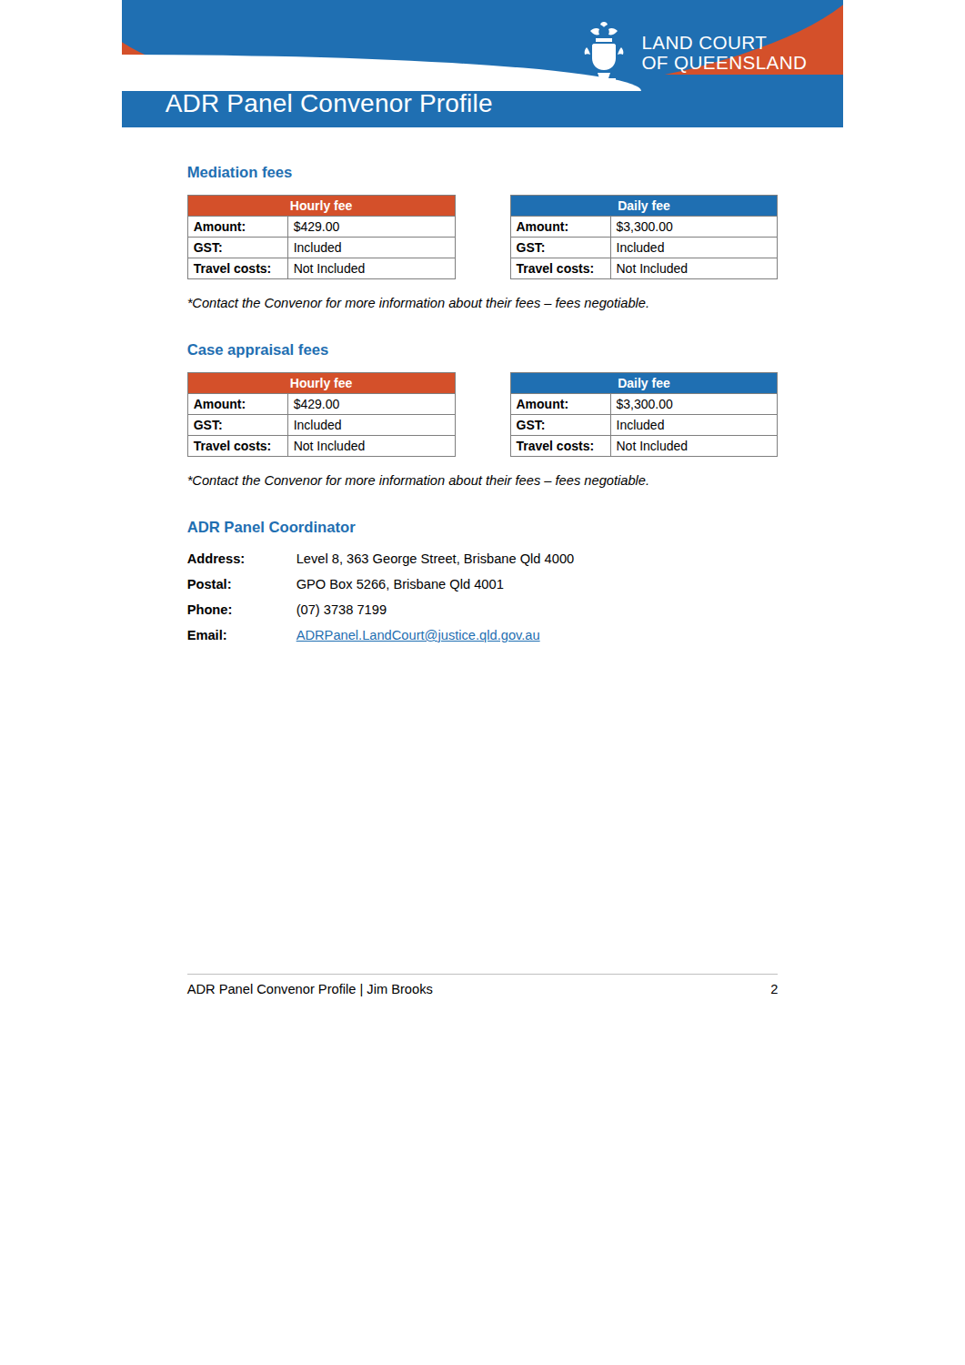ADR Panel Convenor Profile
LAND COURT OF QUEENSLAND
Mediation fees
| Hourly fee |
| --- |
| Amount: | $429.00 |
| GST: | Included |
| Travel costs: | Not Included |
| Daily fee |
| --- |
| Amount: | $3,300.00 |
| GST: | Included |
| Travel costs: | Not Included |
*Contact the Convenor for more information about their fees – fees negotiable.
Case appraisal fees
| Hourly fee |
| --- |
| Amount: | $429.00 |
| GST: | Included |
| Travel costs: | Not Included |
| Daily fee |
| --- |
| Amount: | $3,300.00 |
| GST: | Included |
| Travel costs: | Not Included |
*Contact the Convenor for more information about their fees – fees negotiable.
ADR Panel Coordinator
Address:
Level 8, 363 George Street, Brisbane Qld 4000
Postal:
GPO Box 5266, Brisbane Qld 4001
Phone:
(07) 3738 7199
Email:
ADRPanel.LandCourt@justice.qld.gov.au
ADR Panel Convenor Profile | Jim Brooks
2